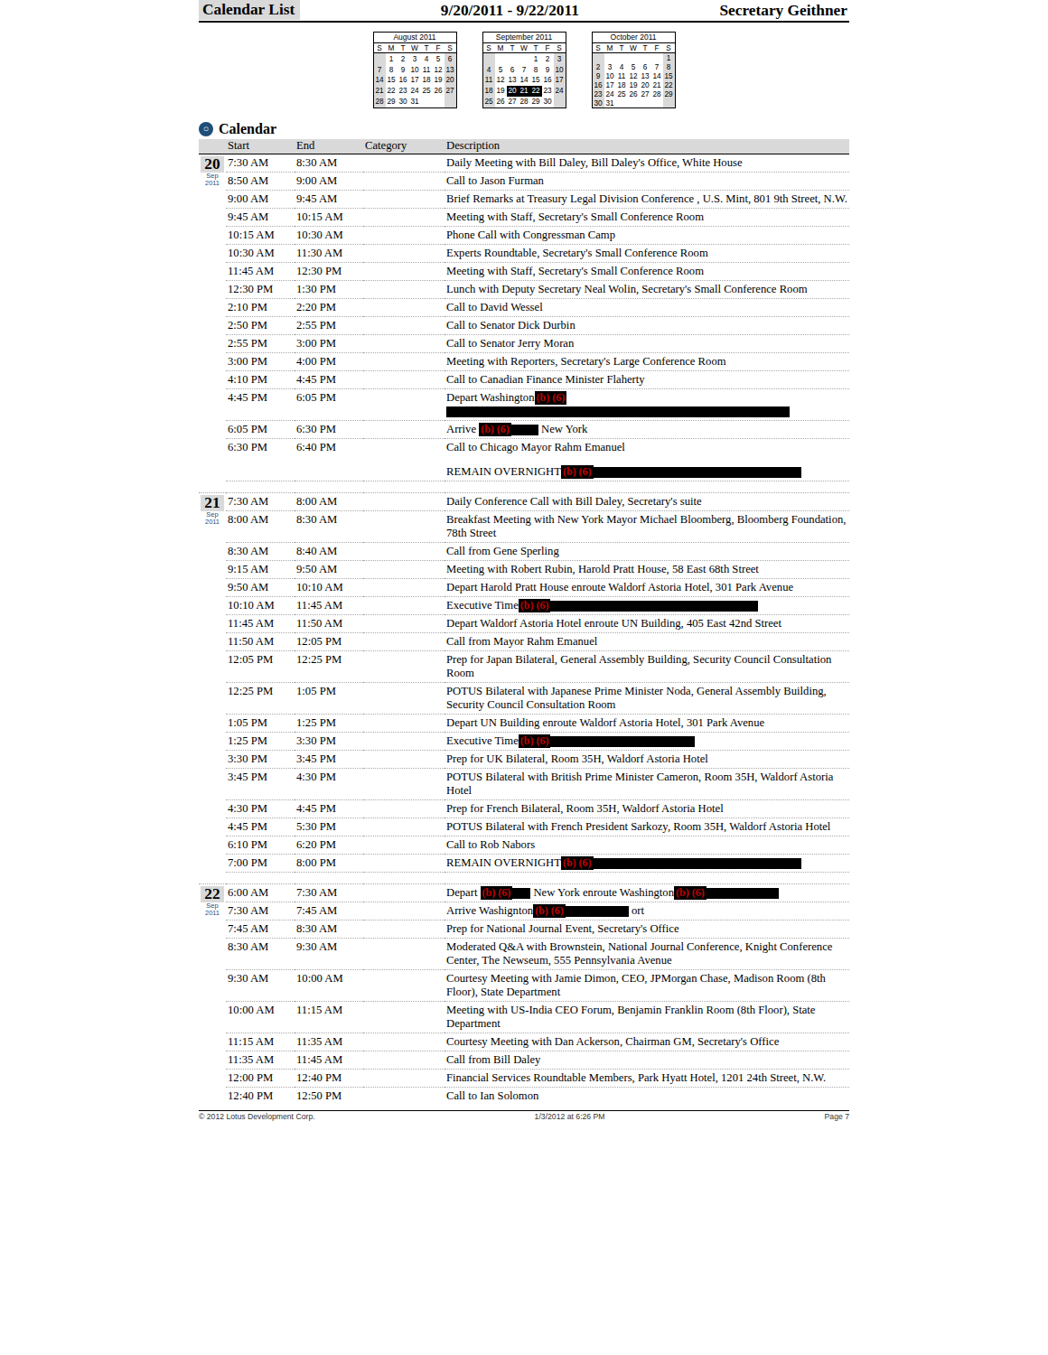Calendar List
9/20/2011 - 9/22/2011
Secretary Geithner
August 2011
| S | M | T | W | T | F | S |
| --- | --- | --- | --- | --- | --- | --- |
| | 1 | 2 | 3 | 4 | 5 | 6 |
| 7 | 8 | 9 | 10 | 11 | 12 | 13 |
| 14 | 15 | 16 | 17 | 18 | 19 | 20 |
| 21 | 22 | 23 | 24 | 25 | 26 | 27 |
| 28 | 29 | 30 | 31 | | | |
September 2011
| S | M | T | W | T | F | S |
| --- | --- | --- | --- | --- | --- | --- |
| | | | | 1 | 2 | 3 |
| 4 | 5 | 6 | 7 | 8 | 9 | 10 |
| 11 | 12 | 13 | 14 | 15 | 16 | 17 |
| 18 | 19 | 20 | 21 | 22 | 23 | 24 |
| 25 | 26 | 27 | 28 | 29 | 30 | |
October 2011
| S | M | T | W | T | F | S |
| --- | --- | --- | --- | --- | --- | --- |
| | | | | | | 1 |
| 2 | 3 | 4 | 5 | 6 | 7 | 8 |
| 9 | 10 | 11 | 12 | 13 | 14 | 15 |
| 16 | 17 | 18 | 19 | 20 | 21 | 22 |
| 23 | 24 | 25 | 26 | 27 | 28 | 29 |
| 30 | 31 | | | | | |
○ Calendar
| | Start | End | Category | Description |
| --- | --- | --- | --- | --- |
| 20 Sep 2011 | 7:30 AM | 8:30 AM | | Daily Meeting with Bill Daley, Bill Daley's Office, White House |
| 8:50 AM | 9:00 AM | | Call to Jason Furman |
| 9:00 AM | 9:45 AM | | Brief Remarks at Treasury Legal Division Conference , U.S. Mint, 801 9th Street, N.W. |
| 9:45 AM | 10:15 AM | | Meeting with Staff, Secretary's Small Conference Room |
| 10:15 AM | 10:30 AM | | Phone Call with Congressman Camp |
| 10:30 AM | 11:30 AM | | Experts Roundtable, Secretary's Small Conference Room |
| 11:45 AM | 12:30 PM | | Meeting with Staff, Secretary's Small Conference Room |
| 12:30 PM | 1:30 PM | | Lunch with Deputy Secretary Neal Wolin, Secretary's Small Conference Room |
| 2:10 PM | 2:20 PM | | Call to David Wessel |
| 2:50 PM | 2:55 PM | | Call to Senator Dick Durbin |
| 2:55 PM | 3:00 PM | | Call to Senator Jerry Moran |
| 3:00 PM | 4:00 PM | | Meeting with Reporters, Secretary's Large Conference Room |
| 4:10 PM | 4:45 PM | | Call to Canadian Finance Minister Flaherty |
| 4:45 PM | 6:05 PM | | Depart Washington (b) (6) |
| 6:05 PM | 6:30 PM | | Arrive (b) (6) New York |
| 6:30 PM | 6:40 PM | | Call to Chicago Mayor Rahm Emanuel |
| | | | | REMAIN OVERNIGHT (b) (6) |
| 21 Sep 2011 | 7:30 AM | 8:00 AM | | Daily Conference Call with Bill Daley, Secretary's suite |
| 8:00 AM | 8:30 AM | | Breakfast Meeting with New York Mayor Michael Bloomberg, Bloomberg Foundation, 78th Street |
| 8:30 AM | 8:40 AM | | Call from Gene Sperling |
| 9:15 AM | 9:50 AM | | Meeting with Robert Rubin, Harold Pratt House, 58 East 68th Street |
| 9:50 AM | 10:10 AM | | Depart Harold Pratt House enroute Waldorf Astoria Hotel, 301 Park Avenue |
| 10:10 AM | 11:45 AM | | Executive Time (b) (6) |
| 11:45 AM | 11:50 AM | | Depart Waldorf Astoria Hotel enroute UN Building, 405 East 42nd Street |
| 11:50 AM | 12:05 PM | | Call from Mayor Rahm Emanuel |
| 12:05 PM | 12:25 PM | | Prep for Japan Bilateral, General Assembly Building, Security Council Consultation Room |
| 12:25 PM | 1:05 PM | | POTUS Bilateral with Japanese Prime Minister Noda, General Assembly Building, Security Council Consultation Room |
| 1:05 PM | 1:25 PM | | Depart UN Building enroute Waldorf Astoria Hotel, 301 Park Avenue |
| 1:25 PM | 3:30 PM | | Executive Time (b) (6) |
| 3:30 PM | 3:45 PM | | Prep for UK Bilateral, Room 35H, Waldorf Astoria Hotel |
| 3:45 PM | 4:30 PM | | POTUS Bilateral with British Prime Minister Cameron, Room 35H, Waldorf Astoria Hotel |
| 4:30 PM | 4:45 PM | | Prep for French Bilateral, Room 35H, Waldorf Astoria Hotel |
| 4:45 PM | 5:30 PM | | POTUS Bilateral with French President Sarkozy, Room 35H, Waldorf Astoria Hotel |
| 6:10 PM | 6:20 PM | | Call to Rob Nabors |
| | 7:00 PM | 8:00 PM | | REMAIN OVERNIGHT (b) (6) |
| 22 Sep 2011 | 6:00 AM | 7:30 AM | | Depart (b) (6) New York enroute Washington (b) (6) |
| 7:30 AM | 7:45 AM | | Arrive Washignton (b) (6) ort |
| 7:45 AM | 8:30 AM | | Prep for National Journal Event, Secretary's Office |
| 8:30 AM | 9:30 AM | | Moderated Q&A with Brownstein, National Journal Conference, Knight Conference Center, The Newseum, 555 Pennsylvania Avenue |
| 9:30 AM | 10:00 AM | | Courtesy Meeting with Jamie Dimon, CEO, JPMorgan Chase, Madison Room (8th Floor), State Department |
| 10:00 AM | 11:15 AM | | Meeting with US-India CEO Forum, Benjamin Franklin Room (8th Floor), State Department |
| 11:15 AM | 11:35 AM | | Courtesy Meeting with Dan Ackerson, Chairman GM, Secretary's Office |
| 11:35 AM | 11:45 AM | | Call from Bill Daley |
| 12:00 PM | 12:40 PM | | Financial Services Roundtable Members, Park Hyatt Hotel, 1201 24th Street, N.W. |
| 12:40 PM | 12:50 PM | | Call to Ian Solomon |
© 2012 Lotus Development Corp.
1/3/2012 at 6:26 PM
Page 7